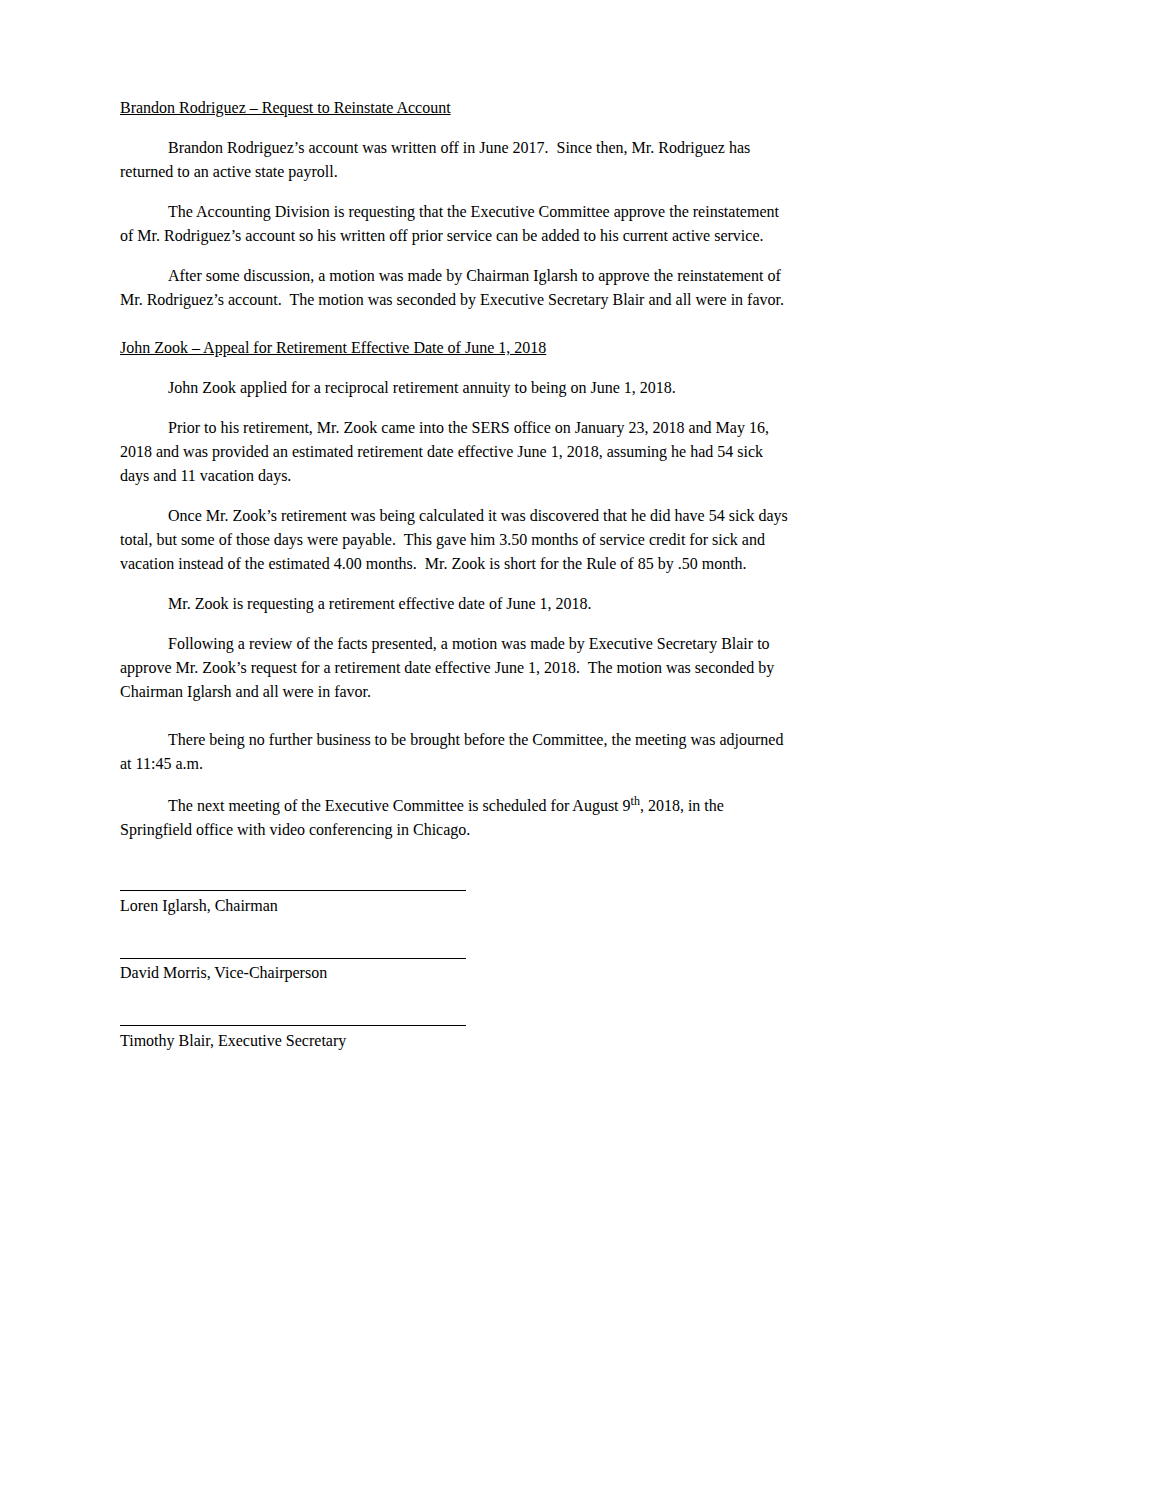Brandon Rodriguez – Request to Reinstate Account
Brandon Rodriguez’s account was written off in June 2017. Since then, Mr. Rodriguez has returned to an active state payroll.
The Accounting Division is requesting that the Executive Committee approve the reinstatement of Mr. Rodriguez’s account so his written off prior service can be added to his current active service.
After some discussion, a motion was made by Chairman Iglarsh to approve the reinstatement of Mr. Rodriguez’s account. The motion was seconded by Executive Secretary Blair and all were in favor.
John Zook – Appeal for Retirement Effective Date of June 1, 2018
John Zook applied for a reciprocal retirement annuity to being on June 1, 2018.
Prior to his retirement, Mr. Zook came into the SERS office on January 23, 2018 and May 16, 2018 and was provided an estimated retirement date effective June 1, 2018, assuming he had 54 sick days and 11 vacation days.
Once Mr. Zook’s retirement was being calculated it was discovered that he did have 54 sick days total, but some of those days were payable. This gave him 3.50 months of service credit for sick and vacation instead of the estimated 4.00 months. Mr. Zook is short for the Rule of 85 by .50 month.
Mr. Zook is requesting a retirement effective date of June 1, 2018.
Following a review of the facts presented, a motion was made by Executive Secretary Blair to approve Mr. Zook’s request for a retirement date effective June 1, 2018. The motion was seconded by Chairman Iglarsh and all were in favor.
There being no further business to be brought before the Committee, the meeting was adjourned at 11:45 a.m.
The next meeting of the Executive Committee is scheduled for August 9th, 2018, in the Springfield office with video conferencing in Chicago.
Loren Iglarsh, Chairman
David Morris, Vice-Chairperson
Timothy Blair, Executive Secretary